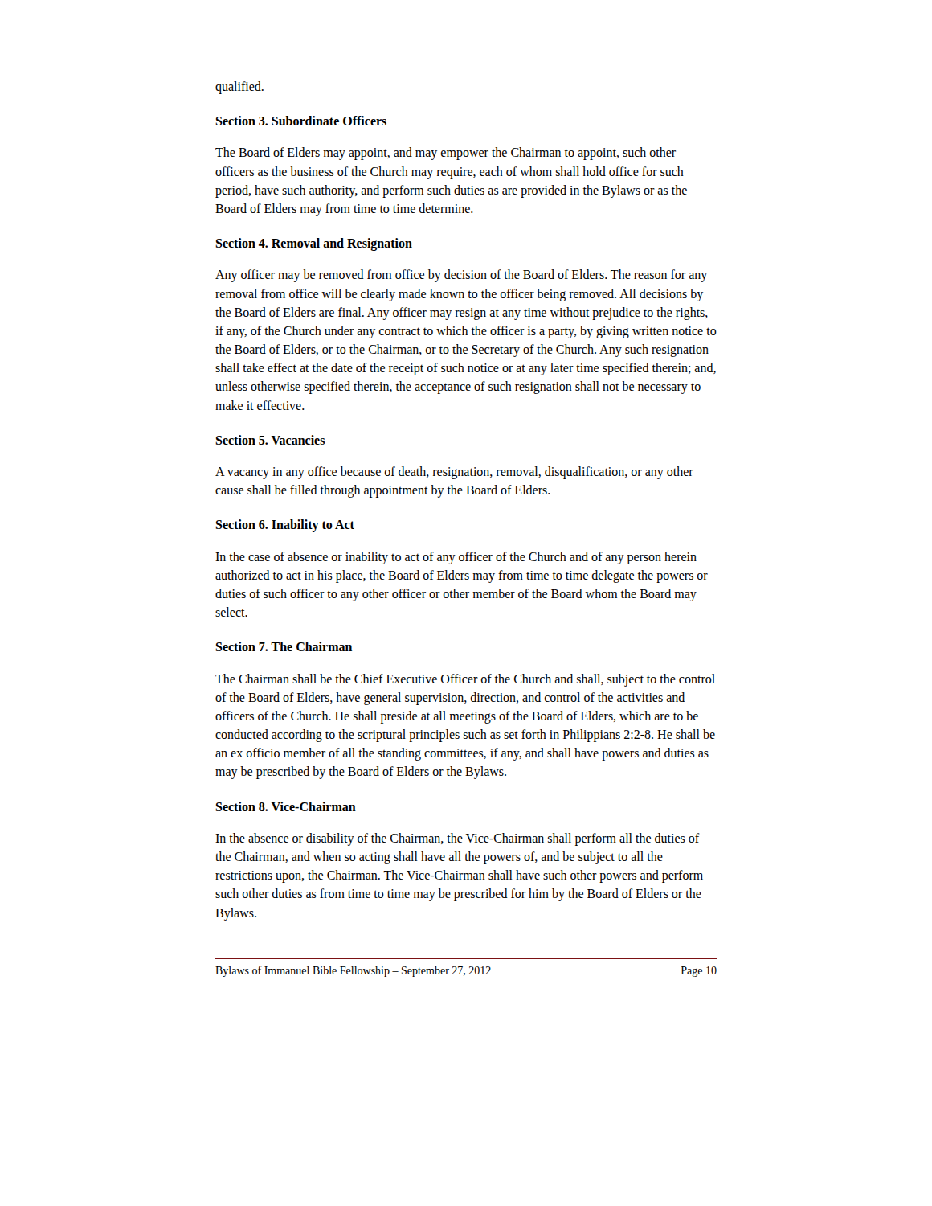qualified.
Section 3. Subordinate Officers
The Board of Elders may appoint, and may empower the Chairman to appoint, such other officers as the business of the Church may require, each of whom shall hold office for such period, have such authority, and perform such duties as are provided in the Bylaws or as the Board of Elders may from time to time determine.
Section 4. Removal and Resignation
Any officer may be removed from office by decision of the Board of Elders. The reason for any removal from office will be clearly made known to the officer being removed. All decisions by the Board of Elders are final. Any officer may resign at any time without prejudice to the rights, if any, of the Church under any contract to which the officer is a party, by giving written notice to the Board of Elders, or to the Chairman, or to the Secretary of the Church. Any such resignation shall take effect at the date of the receipt of such notice or at any later time specified therein; and, unless otherwise specified therein, the acceptance of such resignation shall not be necessary to make it effective.
Section 5. Vacancies
A vacancy in any office because of death, resignation, removal, disqualification, or any other cause shall be filled through appointment by the Board of Elders.
Section 6. Inability to Act
In the case of absence or inability to act of any officer of the Church and of any person herein authorized to act in his place, the Board of Elders may from time to time delegate the powers or duties of such officer to any other officer or other member of the Board whom the Board may select.
Section 7. The Chairman
The Chairman shall be the Chief Executive Officer of the Church and shall, subject to the control of the Board of Elders, have general supervision, direction, and control of the activities and officers of the Church. He shall preside at all meetings of the Board of Elders, which are to be conducted according to the scriptural principles such as set forth in Philippians 2:2-8. He shall be an ex officio member of all the standing committees, if any, and shall have powers and duties as may be prescribed by the Board of Elders or the Bylaws.
Section 8. Vice-Chairman
In the absence or disability of the Chairman, the Vice-Chairman shall perform all the duties of the Chairman, and when so acting shall have all the powers of, and be subject to all the restrictions upon, the Chairman. The Vice-Chairman shall have such other powers and perform such other duties as from time to time may be prescribed for him by the Board of Elders or the Bylaws.
Bylaws of Immanuel Bible Fellowship – September 27, 2012 Page 10